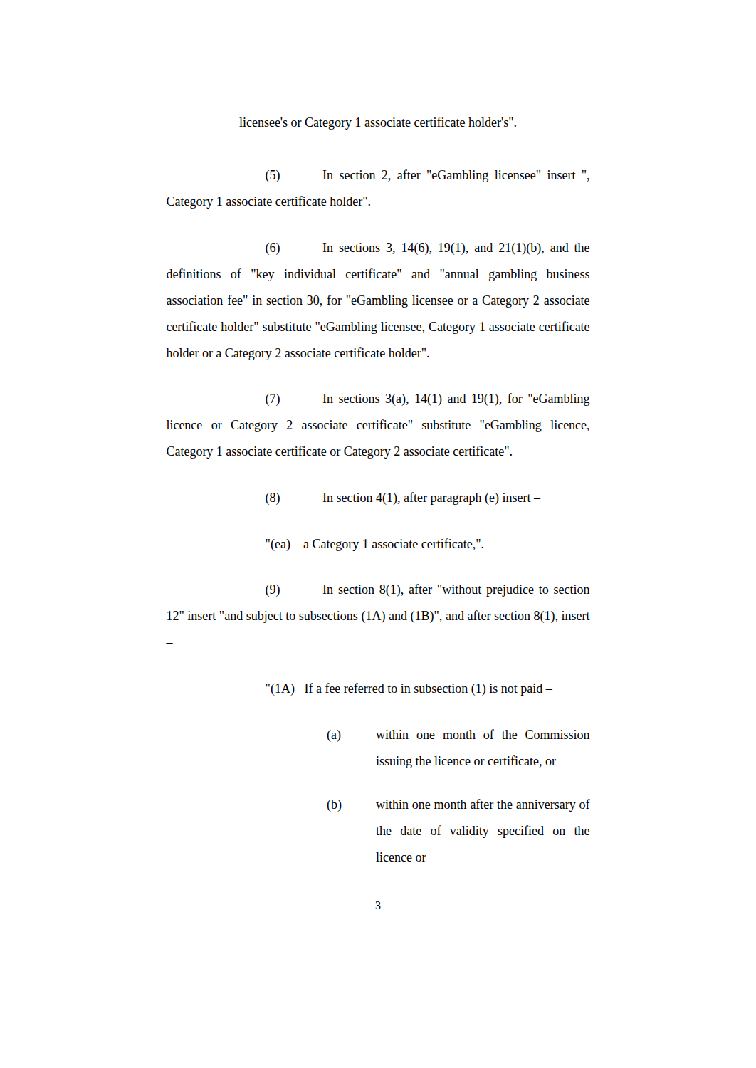licensee's or Category 1 associate certificate holder's".
(5) In section 2, after "eGambling licensee" insert ", Category 1 associate certificate holder".
(6) In sections 3, 14(6), 19(1), and 21(1)(b), and the definitions of "key individual certificate" and "annual gambling business association fee" in section 30, for "eGambling licensee or a Category 2 associate certificate holder" substitute "eGambling licensee, Category 1 associate certificate holder or a Category 2 associate certificate holder".
(7) In sections 3(a), 14(1) and 19(1), for "eGambling licence or Category 2 associate certificate" substitute "eGambling licence, Category 1 associate certificate or Category 2 associate certificate".
(8) In section 4(1), after paragraph (e) insert –
"(ea) a Category 1 associate certificate,".
(9) In section 8(1), after "without prejudice to section 12" insert "and subject to subsections (1A) and (1B)", and after section 8(1), insert –
"(1A) If a fee referred to in subsection (1) is not paid –
(a)
within one month of the Commission issuing the licence or certificate, or
(b)
within one month after the anniversary of the date of validity specified on the licence or
3